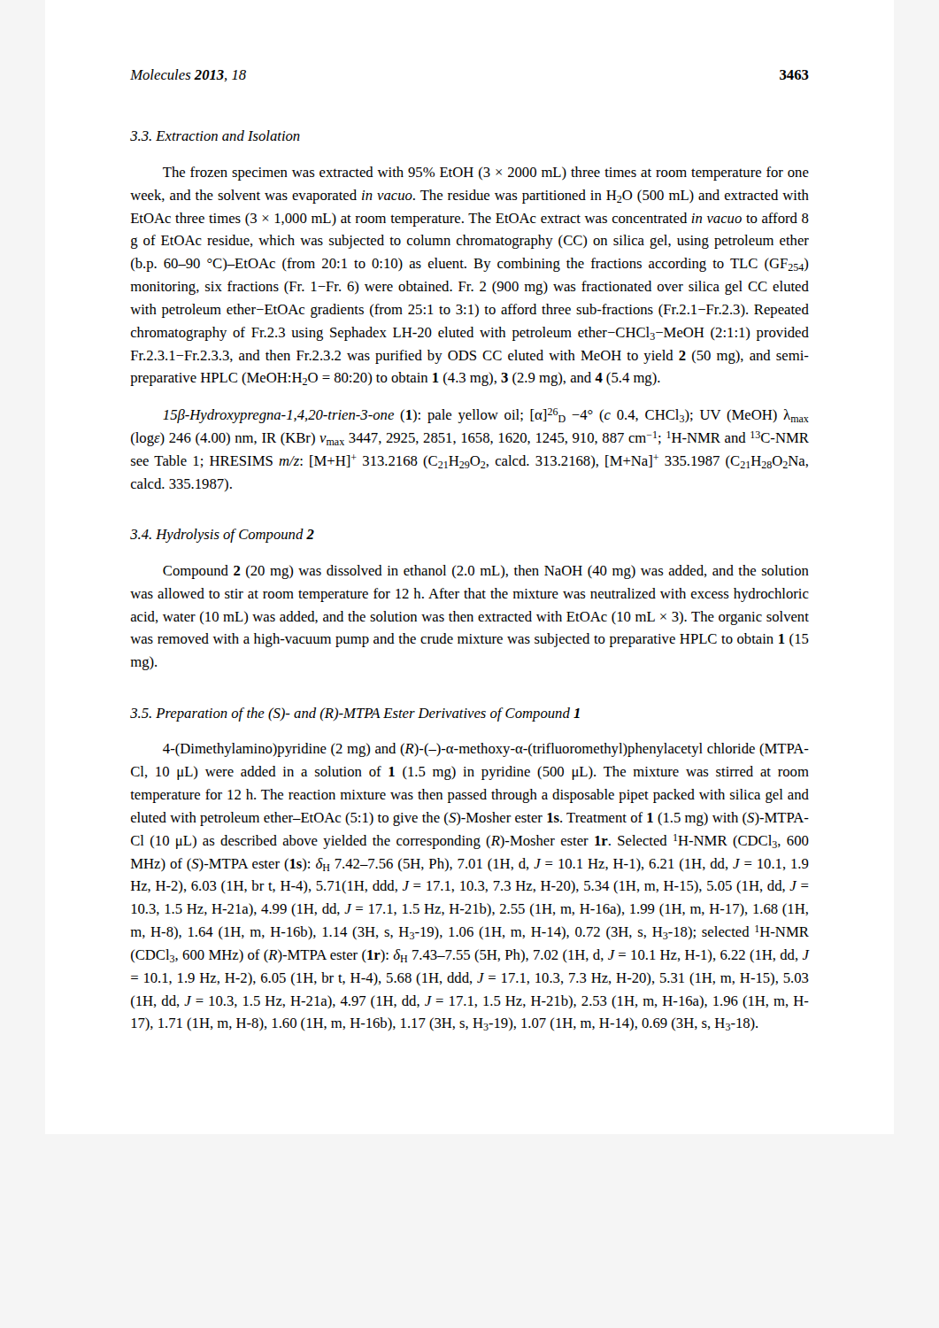Molecules 2013, 18 3463
3.3. Extraction and Isolation
The frozen specimen was extracted with 95% EtOH (3 × 2000 mL) three times at room temperature for one week, and the solvent was evaporated in vacuo. The residue was partitioned in H2O (500 mL) and extracted with EtOAc three times (3 × 1,000 mL) at room temperature. The EtOAc extract was concentrated in vacuo to afford 8 g of EtOAc residue, which was subjected to column chromatography (CC) on silica gel, using petroleum ether (b.p. 60–90 °C)–EtOAc (from 20:1 to 0:10) as eluent. By combining the fractions according to TLC (GF254) monitoring, six fractions (Fr. 1−Fr. 6) were obtained. Fr. 2 (900 mg) was fractionated over silica gel CC eluted with petroleum ether−EtOAc gradients (from 25:1 to 3:1) to afford three sub-fractions (Fr.2.1−Fr.2.3). Repeated chromatography of Fr.2.3 using Sephadex LH-20 eluted with petroleum ether−CHCl3−MeOH (2:1:1) provided Fr.2.3.1−Fr.2.3.3, and then Fr.2.3.2 was purified by ODS CC eluted with MeOH to yield 2 (50 mg), and semi-preparative HPLC (MeOH:H2O = 80:20) to obtain 1 (4.3 mg), 3 (2.9 mg), and 4 (5.4 mg).
15β-Hydroxypregna-1,4,20-trien-3-one (1): pale yellow oil; [α]26D −4° (c 0.4, CHCl3); UV (MeOH) λmax (logε) 246 (4.00) nm, IR (KBr) νmax 3447, 2925, 2851, 1658, 1620, 1245, 910, 887 cm−1; 1H-NMR and 13C-NMR see Table 1; HRESIMS m/z: [M+H]+ 313.2168 (C21H29O2, calcd. 313.2168), [M+Na]+ 335.1987 (C21H28O2Na, calcd. 335.1987).
3.4. Hydrolysis of Compound 2
Compound 2 (20 mg) was dissolved in ethanol (2.0 mL), then NaOH (40 mg) was added, and the solution was allowed to stir at room temperature for 12 h. After that the mixture was neutralized with excess hydrochloric acid, water (10 mL) was added, and the solution was then extracted with EtOAc (10 mL × 3). The organic solvent was removed with a high-vacuum pump and the crude mixture was subjected to preparative HPLC to obtain 1 (15 mg).
3.5. Preparation of the (S)- and (R)-MTPA Ester Derivatives of Compound 1
4-(Dimethylamino)pyridine (2 mg) and (R)-(–)-α-methoxy-α-(trifluoromethyl)phenylacetyl chloride (MTPA-Cl, 10 μL) were added in a solution of 1 (1.5 mg) in pyridine (500 μL). The mixture was stirred at room temperature for 12 h. The reaction mixture was then passed through a disposable pipet packed with silica gel and eluted with petroleum ether–EtOAc (5:1) to give the (S)-Mosher ester 1s. Treatment of 1 (1.5 mg) with (S)-MTPA-Cl (10 μL) as described above yielded the corresponding (R)-Mosher ester 1r. Selected 1H-NMR (CDCl3, 600 MHz) of (S)-MTPA ester (1s): δH 7.42–7.56 (5H, Ph), 7.01 (1H, d, J = 10.1 Hz, H-1), 6.21 (1H, dd, J = 10.1, 1.9 Hz, H-2), 6.03 (1H, br t, H-4), 5.71(1H, ddd, J = 17.1, 10.3, 7.3 Hz, H-20), 5.34 (1H, m, H-15), 5.05 (1H, dd, J = 10.3, 1.5 Hz, H-21a), 4.99 (1H, dd, J = 17.1, 1.5 Hz, H-21b), 2.55 (1H, m, H-16a), 1.99 (1H, m, H-17), 1.68 (1H, m, H-8), 1.64 (1H, m, H-16b), 1.14 (3H, s, H3-19), 1.06 (1H, m, H-14), 0.72 (3H, s, H3-18); selected 1H-NMR (CDCl3, 600 MHz) of (R)-MTPA ester (1r): δH 7.43–7.55 (5H, Ph), 7.02 (1H, d, J = 10.1 Hz, H-1), 6.22 (1H, dd, J = 10.1, 1.9 Hz, H-2), 6.05 (1H, br t, H-4), 5.68 (1H, ddd, J = 17.1, 10.3, 7.3 Hz, H-20), 5.31 (1H, m, H-15), 5.03 (1H, dd, J = 10.3, 1.5 Hz, H-21a), 4.97 (1H, dd, J = 17.1, 1.5 Hz, H-21b), 2.53 (1H, m, H-16a), 1.96 (1H, m, H-17), 1.71 (1H, m, H-8), 1.60 (1H, m, H-16b), 1.17 (3H, s, H3-19), 1.07 (1H, m, H-14), 0.69 (3H, s, H3-18).